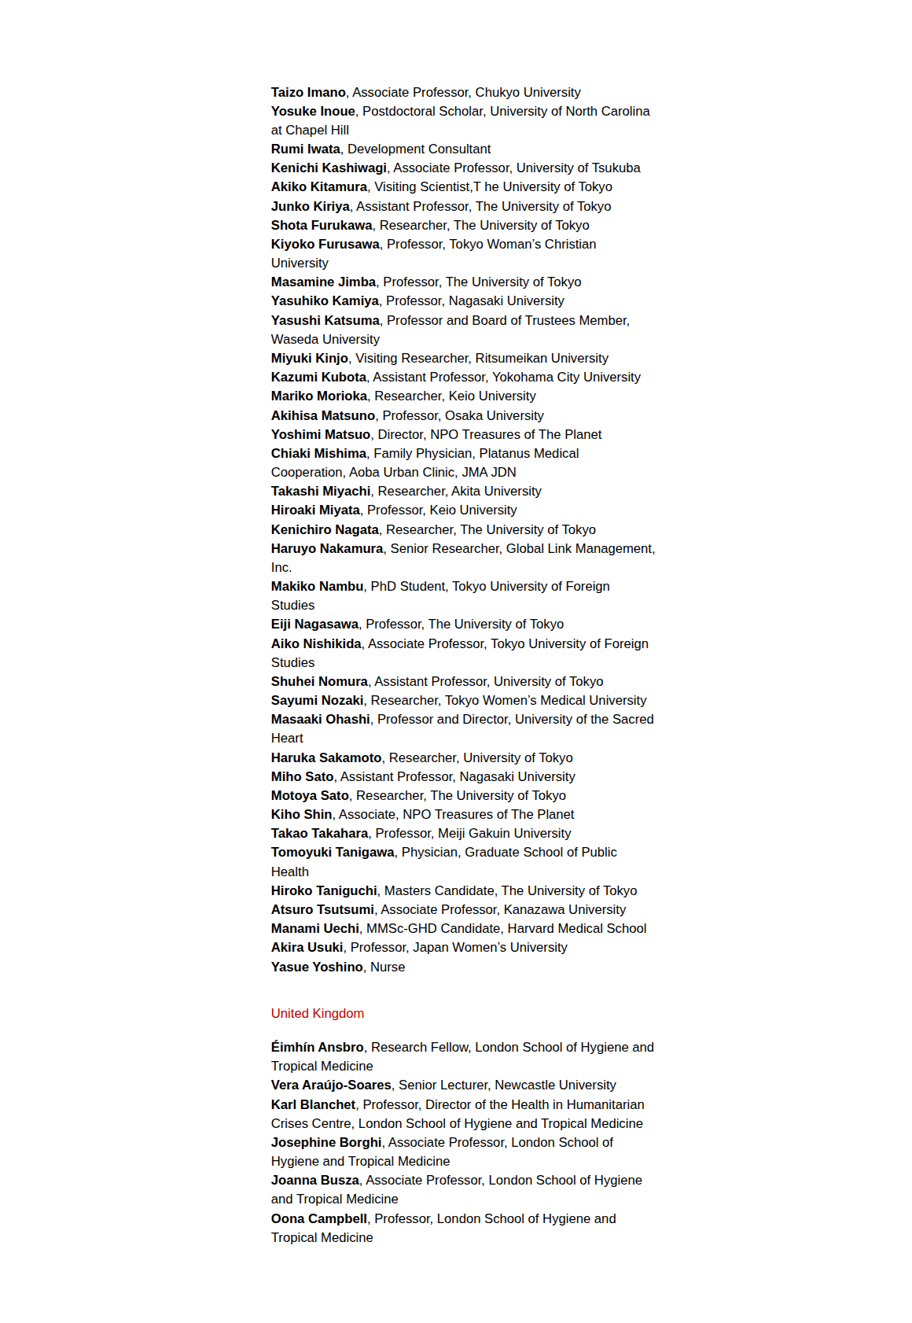Taizo Imano, Associate Professor, Chukyo University
Yosuke Inoue, Postdoctoral Scholar, University of North Carolina at Chapel Hill
Rumi Iwata, Development Consultant
Kenichi Kashiwagi, Associate Professor, University of Tsukuba
Akiko Kitamura, Visiting Scientist,T he University of Tokyo
Junko Kiriya, Assistant Professor, The University of Tokyo
Shota Furukawa, Researcher, The University of Tokyo
Kiyoko Furusawa, Professor, Tokyo Woman’s Christian University
Masamine Jimba, Professor, The University of Tokyo
Yasuhiko Kamiya, Professor, Nagasaki University
Yasushi Katsuma, Professor and Board of Trustees Member, Waseda University
Miyuki Kinjo, Visiting Researcher, Ritsumeikan University
Kazumi Kubota, Assistant Professor, Yokohama City University
Mariko Morioka, Researcher, Keio University
Akihisa Matsuno, Professor, Osaka University
Yoshimi Matsuo, Director, NPO Treasures of The Planet
Chiaki Mishima, Family Physician, Platanus Medical Cooperation, Aoba Urban Clinic, JMA JDN
Takashi Miyachi, Researcher, Akita University
Hiroaki Miyata, Professor, Keio University
Kenichiro Nagata, Researcher, The University of Tokyo
Haruyo Nakamura, Senior Researcher, Global Link Management, Inc.
Makiko Nambu, PhD Student, Tokyo University of Foreign Studies
Eiji Nagasawa, Professor, The University of Tokyo
Aiko Nishikida, Associate Professor, Tokyo University of Foreign Studies
Shuhei Nomura, Assistant Professor, University of Tokyo
Sayumi Nozaki, Researcher, Tokyo Women’s Medical University
Masaaki Ohashi, Professor and Director, University of the Sacred Heart
Haruka Sakamoto, Researcher, University of Tokyo
Miho Sato, Assistant Professor, Nagasaki University
Motoya Sato, Researcher, The University of Tokyo
Kiho Shin, Associate, NPO Treasures of The Planet
Takao Takahara, Professor, Meiji Gakuin University
Tomoyuki Tanigawa, Physician, Graduate School of Public Health
Hiroko Taniguchi, Masters Candidate, The University of Tokyo
Atsuro Tsutsumi, Associate Professor, Kanazawa University
Manami Uechi, MMSc-GHD Candidate, Harvard Medical School
Akira Usuki, Professor, Japan Women’s University
Yasue Yoshino, Nurse
United Kingdom
Éimhín Ansbro, Research Fellow, London School of Hygiene and Tropical Medicine
Vera Araújo-Soares, Senior Lecturer, Newcastle University
Karl Blanchet, Professor, Director of the Health in Humanitarian Crises Centre, London School of Hygiene and Tropical Medicine
Josephine Borghi, Associate Professor, London School of Hygiene and Tropical Medicine
Joanna Busza, Associate Professor, London School of Hygiene and Tropical Medicine
Oona Campbell, Professor, London School of Hygiene and Tropical Medicine